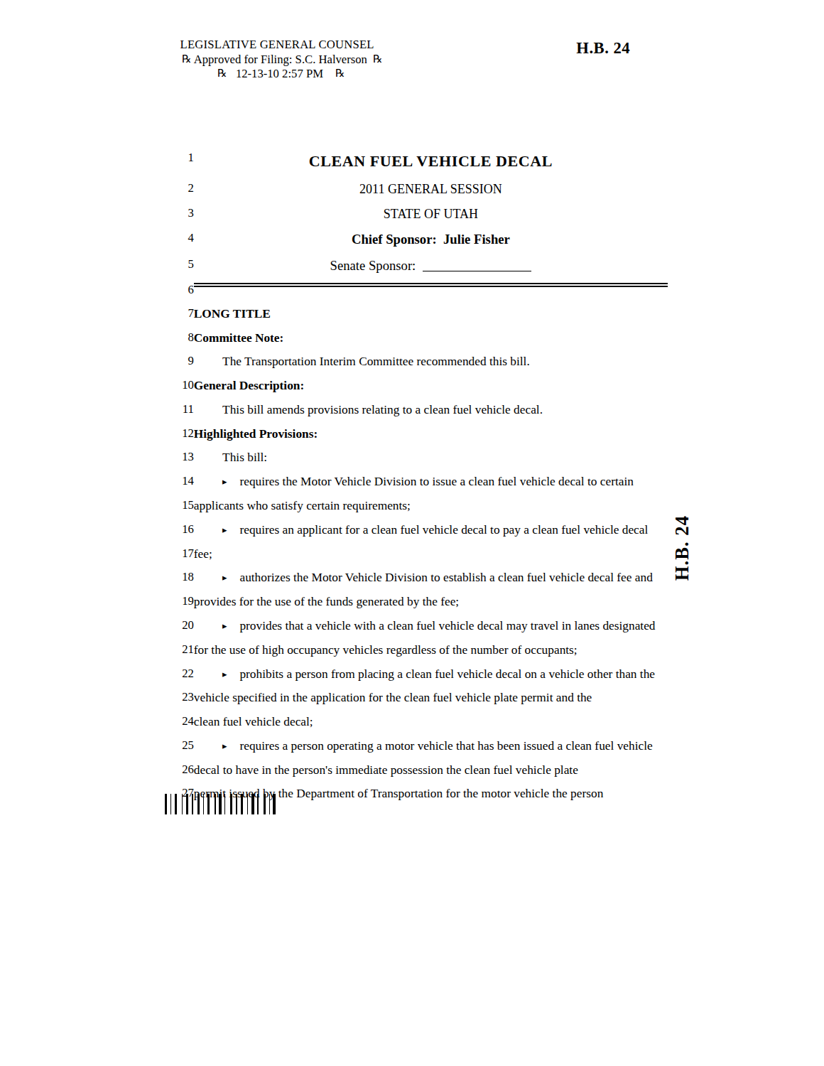LEGISLATIVE GENERAL COUNSEL
℞ Approved for Filing: S.C. Halverson ℞
℞ 12-13-10 2:57 PM ℞
H.B. 24
H.B. 24
| 1 | CLEAN FUEL VEHICLE DECAL |
| 2 | 2011 GENERAL SESSION |
| 3 | STATE OF UTAH |
| 4 | Chief Sponsor: Julie Fisher |
| 5 | Senate Sponsor: |
| 6 | |
| 7 | LONG TITLE |
| 8 | Committee Note: |
| 9 | The Transportation Interim Committee recommended this bill. |
| 10 | General Description: |
| 11 | This bill amends provisions relating to a clean fuel vehicle decal. |
| 12 | Highlighted Provisions: |
| 13 | This bill: |
| 14 | ▸ requires the Motor Vehicle Division to issue a clean fuel vehicle decal to certain |
| 15 | applicants who satisfy certain requirements; |
| 16 | ▸ requires an applicant for a clean fuel vehicle decal to pay a clean fuel vehicle decal |
| 17 | fee; |
| 18 | ▸ authorizes the Motor Vehicle Division to establish a clean fuel vehicle decal fee and |
| 19 | provides for the use of the funds generated by the fee; |
| 20 | ▸ provides that a vehicle with a clean fuel vehicle decal may travel in lanes designated |
| 21 | for the use of high occupancy vehicles regardless of the number of occupants; |
| 22 | ▸ prohibits a person from placing a clean fuel vehicle decal on a vehicle other than the |
| 23 | vehicle specified in the application for the clean fuel vehicle plate permit and the |
| 24 | clean fuel vehicle decal; |
| 25 | ▸ requires a person operating a motor vehicle that has been issued a clean fuel vehicle |
| 26 | decal to have in the person's immediate possession the clean fuel vehicle plate |
| 27 | permit issued by the Department of Transportation for the motor vehicle the person |